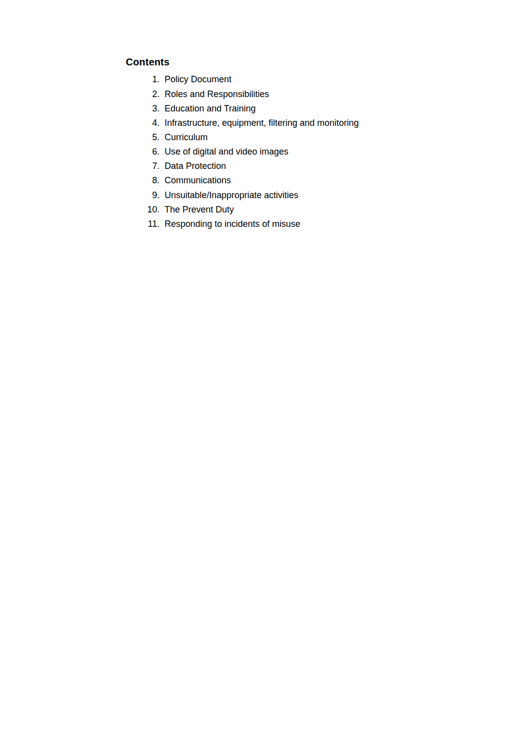Contents
1. Policy Document
2. Roles and Responsibilities
3. Education and Training
4. Infrastructure, equipment, filtering and monitoring
5. Curriculum
6. Use of digital and video images
7. Data Protection
8. Communications
9. Unsuitable/Inappropriate activities
10. The Prevent Duty
11. Responding to incidents of misuse